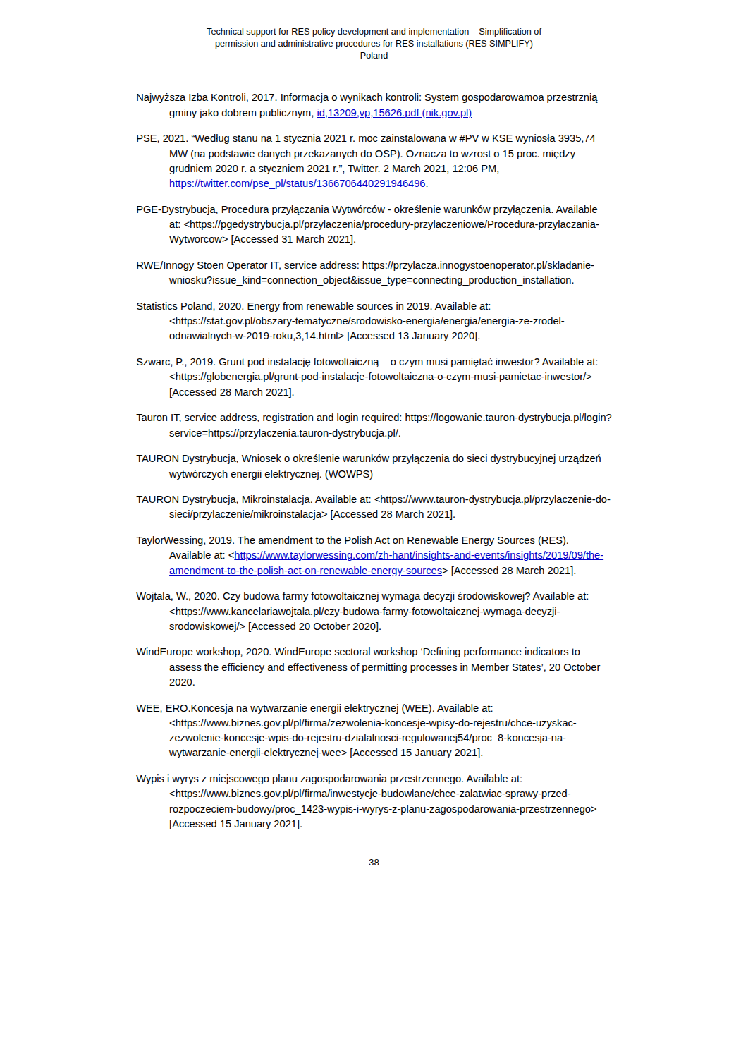Technical support for RES policy development and implementation – Simplification of
permission and administrative procedures for RES installations (RES SIMPLIFY)
Poland
Najwyższa Izba Kontroli, 2017. Informacja o wynikach kontroli: System gospodarowamoa przestrznią gminy jako dobrem publicznym, id,13209,vp,15626.pdf (nik.gov.pl)
PSE, 2021. “Według stanu na 1 stycznia 2021 r. moc zainstalowana w #PV w KSE wyniosła 3935,74 MW (na podstawie danych przekazanych do OSP). Oznacza to wzrost o 15 proc. między grudniem 2020 r. a styczniem 2021 r.”, Twitter. 2 March 2021, 12:06 PM, https://twitter.com/pse_pl/status/1366706440291946496.
PGE-Dystrybucja, Procedura przyłączania Wytwórców - określenie warunków przyłączenia. Available at: <https://pgedystrybucja.pl/przylaczenia/procedury-przylaczeniowe/Procedura-przylaczania-Wytworcow> [Accessed 31 March 2021].
RWE/Innogy Stoen Operator IT, service address: https://przylacza.innogystoenoperator.pl/skladanie-wniosku?issue_kind=connection_object&issue_type=connecting_production_installation.
Statistics Poland, 2020. Energy from renewable sources in 2019. Available at: <https://stat.gov.pl/obszary-tematyczne/srodowisko-energia/energia/energia-ze-zrodel-odnawialnych-w-2019-roku,3,14.html> [Accessed 13 January 2020].
Szwarc, P., 2019. Grunt pod instalację fotowoltaiczną – o czym musi pamiętać inwestor? Available at: <https://globenergia.pl/grunt-pod-instalacje-fotowoltaiczna-o-czym-musi-pamietac-inwestor/> [Accessed 28 March 2021].
Tauron IT, service address, registration and login required: https://logowanie.tauron-dystrybucja.pl/login?service=https://przylaczenia.tauron-dystrybucja.pl/.
TAURON Dystrybucja, Wniosek o określenie warunków przyłączenia do sieci dystrybucyjnej urządzeń wytwórczych energii elektrycznej. (WOWPS)
TAURON Dystrybucja, Mikroinstalacja. Available at: <https://www.tauron-dystrybucja.pl/przylaczenie-do-sieci/przylaczenie/mikroinstalacja> [Accessed 28 March 2021].
TaylorWessing, 2019. The amendment to the Polish Act on Renewable Energy Sources (RES). Available at: <https://www.taylorwessing.com/zh-hant/insights-and-events/insights/2019/09/the-amendment-to-the-polish-act-on-renewable-energy-sources> [Accessed 28 March 2021].
Wojtala, W., 2020. Czy budowa farmy fotowoltaicznej wymaga decyzji środowiskowej? Available at: <https://www.kancelariawojtala.pl/czy-budowa-farmy-fotowoltaicznej-wymaga-decyzji-srodowiskowej/> [Accessed 20 October 2020].
WindEurope workshop, 2020. WindEurope sectoral workshop ‘Defining performance indicators to assess the efficiency and effectiveness of permitting processes in Member States’, 20 October 2020.
WEE, ERO.Koncesja na wytwarzanie energii elektrycznej (WEE). Available at: <https://www.biznes.gov.pl/pl/firma/zezwolenia-koncesje-wpisy-do-rejestru/chce-uzyskac-zezwolenie-koncesje-wpis-do-rejestru-dzialalnosci-regulowanej54/proc_8-koncesja-na-wytwarzanie-energii-elektrycznej-wee> [Accessed 15 January 2021].
Wypis i wyrys z miejscowego planu zagospodarowania przestrzennego. Available at: <https://www.biznes.gov.pl/pl/firma/inwestycje-budowlane/chce-zalatwiac-sprawy-przed-rozpoczeciem-budowy/proc_1423-wypis-i-wyrys-z-planu-zagospodarowania-przestrzennego> [Accessed 15 January 2021].
38